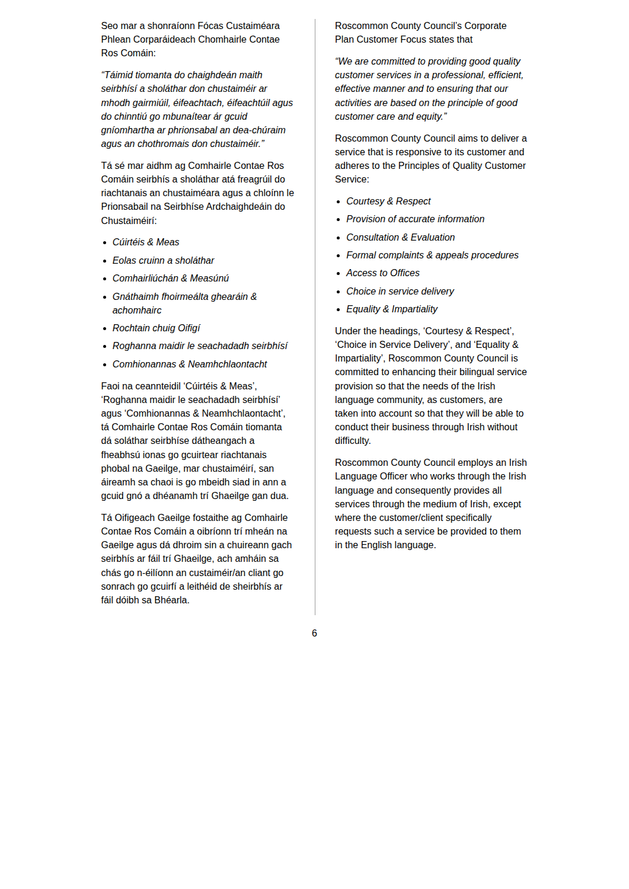Seo mar a shonraíonn Fócas Custaiméara Phlean Corparáideach Chomhairle Contae Ros Comáin:
“Táimid tiomanta do chaighdeán maith seirbhísí a sholáthar don chustaiméir ar mhodh gairmiúil, éifeachtach, éifeachtúil agus do chinntiú go mbunaítear ár gcuid gníomhartha ar phrionsabal an dea-chúraim agus an chothromais don chustaiméir.”
Tá sé mar aidhm ag Comhairle Contae Ros Comáin seirbhís a sholáthar atá freagrúil do riachtanais an chustaiméara agus a chloínn le Prionsabail na Seirbhíse Ardchaighdeáin do Chustaiméirí:
Cúirtéis & Meas
Eolas cruinn a sholáthar
Comhairliúchán & Measúnú
Gnáthaimh fhoirmeálta ghearáin & achomhairc
Rochtain chuig Oifigí
Roghanna maidir le seachadadh seirbhísí
Comhionannas & Neamhchlaontacht
Faoi na ceannteidil ‘Cúirtéis & Meas’, ‘Roghanna maidir le seachadadh seirbhísí’ agus ‘Comhionannas & Neamhchlaontacht’, tá Comhairle Contae Ros Comáin tiomanta dá soláthar seirbhíse dátheangach a fheabhsú ionas go gcuirtear riachtanais phobal na Gaeilge, mar chustaiméirí, san áireamh sa chaoi is go mbeidh siad in ann a gcuid gnó a dhéanamh trí Ghaeilge gan dua.
Tá Oifigeach Gaeilge fostaithe ag Comhairle Contae Ros Comáin a oibríonn trí mheán na Gaeilge agus dá dhroim sin a chuireann gach seirbhís ar fáil trí Ghaeilge, ach amháin sa chás go n-éilíonn an custaiméir/an cliant go sonrach go gcuirfí a leithéid de sheirbhís ar fáil dóibh sa Bhéarla.
Roscommon County Council’s Corporate Plan Customer Focus states that
“We are committed to providing good quality customer services in a professional, efficient, effective manner and to ensuring that our activities are based on the principle of good customer care and equity.”
Roscommon County Council aims to deliver a service that is responsive to its customer and adheres to the Principles of Quality Customer Service:
Courtesy & Respect
Provision of accurate information
Consultation & Evaluation
Formal complaints & appeals procedures
Access to Offices
Choice in service delivery
Equality & Impartiality
Under the headings, ‘Courtesy & Respect’, ‘Choice in Service Delivery’, and ‘Equality & Impartiality’, Roscommon County Council is committed to enhancing their bilingual service provision so that the needs of the Irish language community, as customers, are taken into account so that they will be able to conduct their business through Irish without difficulty.
Roscommon County Council employs an Irish Language Officer who works through the Irish language and consequently provides all services through the medium of Irish, except where the customer/client specifically requests such a service be provided to them in the English language.
6